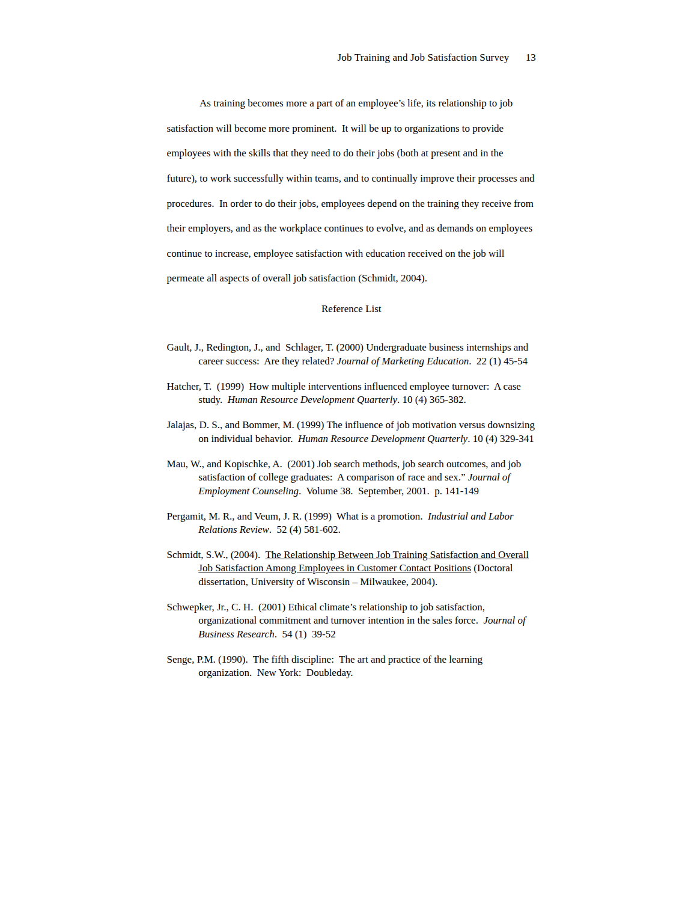Job Training and Job Satisfaction Survey13
As training becomes more a part of an employee’s life, its relationship to job satisfaction will become more prominent. It will be up to organizations to provide employees with the skills that they need to do their jobs (both at present and in the future), to work successfully within teams, and to continually improve their processes and procedures. In order to do their jobs, employees depend on the training they receive from their employers, and as the workplace continues to evolve, and as demands on employees continue to increase, employee satisfaction with education received on the job will permeate all aspects of overall job satisfaction (Schmidt, 2004).
Reference List
Gault, J., Redington, J., and Schlager, T. (2000) Undergraduate business internships and career success: Are they related? Journal of Marketing Education. 22 (1) 45-54
Hatcher, T. (1999) How multiple interventions influenced employee turnover: A case study. Human Resource Development Quarterly. 10 (4) 365-382.
Jalajas, D. S., and Bommer, M. (1999) The influence of job motivation versus downsizing on individual behavior. Human Resource Development Quarterly. 10 (4) 329-341
Mau, W., and Kopischke, A. (2001) Job search methods, job search outcomes, and job satisfaction of college graduates: A comparison of race and sex.” Journal of Employment Counseling. Volume 38. September, 2001. p. 141-149
Pergamit, M. R., and Veum, J. R. (1999) What is a promotion. Industrial and Labor Relations Review. 52 (4) 581-602.
Schmidt, S.W., (2004). The Relationship Between Job Training Satisfaction and Overall Job Satisfaction Among Employees in Customer Contact Positions (Doctoral dissertation, University of Wisconsin – Milwaukee, 2004).
Schwepker, Jr., C. H. (2001) Ethical climate’s relationship to job satisfaction, organizational commitment and turnover intention in the sales force. Journal of Business Research. 54 (1) 39-52
Senge, P.M. (1990). The fifth discipline: The art and practice of the learning organization. New York: Doubleday.